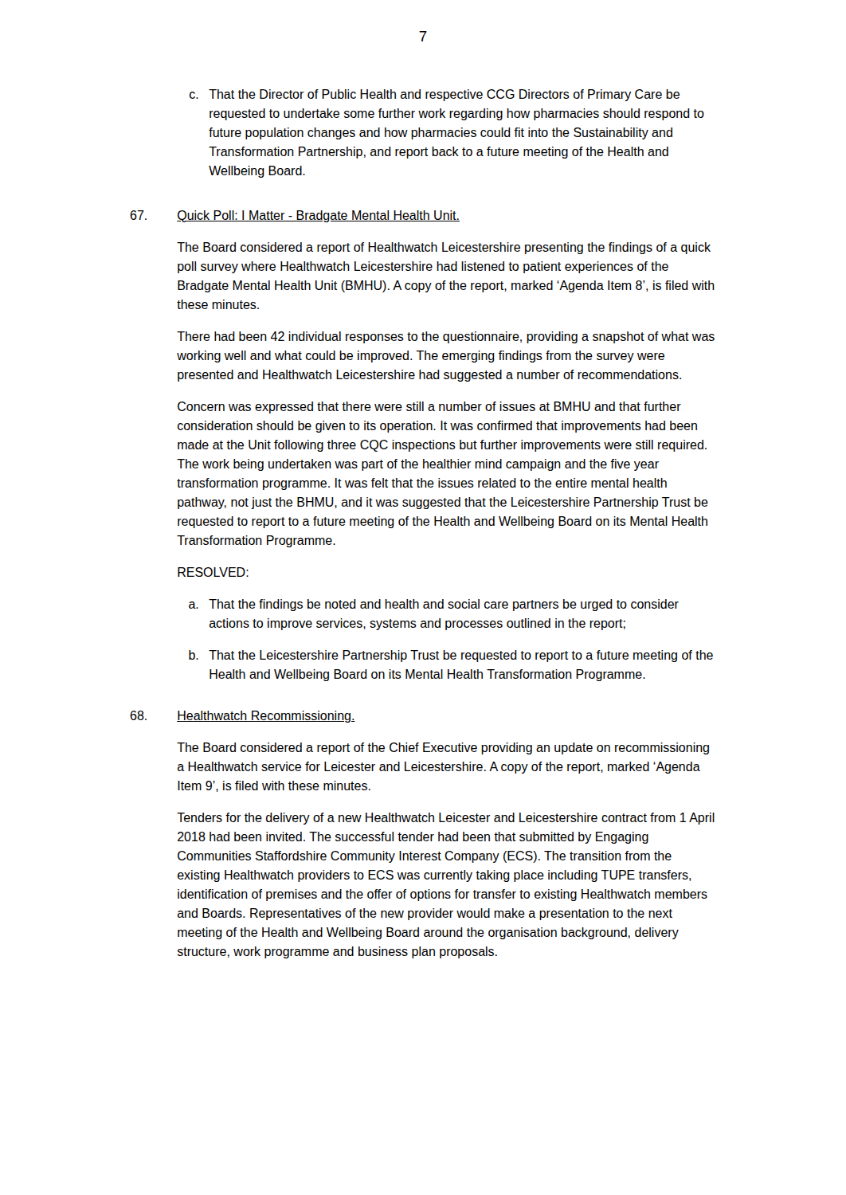7
That the Director of Public Health and respective CCG Directors of Primary Care be requested to undertake some further work regarding how pharmacies should respond to future population changes and how pharmacies could fit into the Sustainability and Transformation Partnership, and report back to a future meeting of the Health and Wellbeing Board.
67. Quick Poll: I Matter - Bradgate Mental Health Unit.
The Board considered a report of Healthwatch Leicestershire presenting the findings of a quick poll survey where Healthwatch Leicestershire had listened to patient experiences of the Bradgate Mental Health Unit (BMHU). A copy of the report, marked ‘Agenda Item 8’, is filed with these minutes.
There had been 42 individual responses to the questionnaire, providing a snapshot of what was working well and what could be improved. The emerging findings from the survey were presented and Healthwatch Leicestershire had suggested a number of recommendations.
Concern was expressed that there were still a number of issues at BMHU and that further consideration should be given to its operation. It was confirmed that improvements had been made at the Unit following three CQC inspections but further improvements were still required. The work being undertaken was part of the healthier mind campaign and the five year transformation programme. It was felt that the issues related to the entire mental health pathway, not just the BHMU, and it was suggested that the Leicestershire Partnership Trust be requested to report to a future meeting of the Health and Wellbeing Board on its Mental Health Transformation Programme.
RESOLVED:
That the findings be noted and health and social care partners be urged to consider actions to improve services, systems and processes outlined in the report;
That the Leicestershire Partnership Trust be requested to report to a future meeting of the Health and Wellbeing Board on its Mental Health Transformation Programme.
68. Healthwatch Recommissioning.
The Board considered a report of the Chief Executive providing an update on recommissioning a Healthwatch service for Leicester and Leicestershire. A copy of the report, marked ‘Agenda Item 9’, is filed with these minutes.
Tenders for the delivery of a new Healthwatch Leicester and Leicestershire contract from 1 April 2018 had been invited. The successful tender had been that submitted by Engaging Communities Staffordshire Community Interest Company (ECS). The transition from the existing Healthwatch providers to ECS was currently taking place including TUPE transfers, identification of premises and the offer of options for transfer to existing Healthwatch members and Boards. Representatives of the new provider would make a presentation to the next meeting of the Health and Wellbeing Board around the organisation background, delivery structure, work programme and business plan proposals.